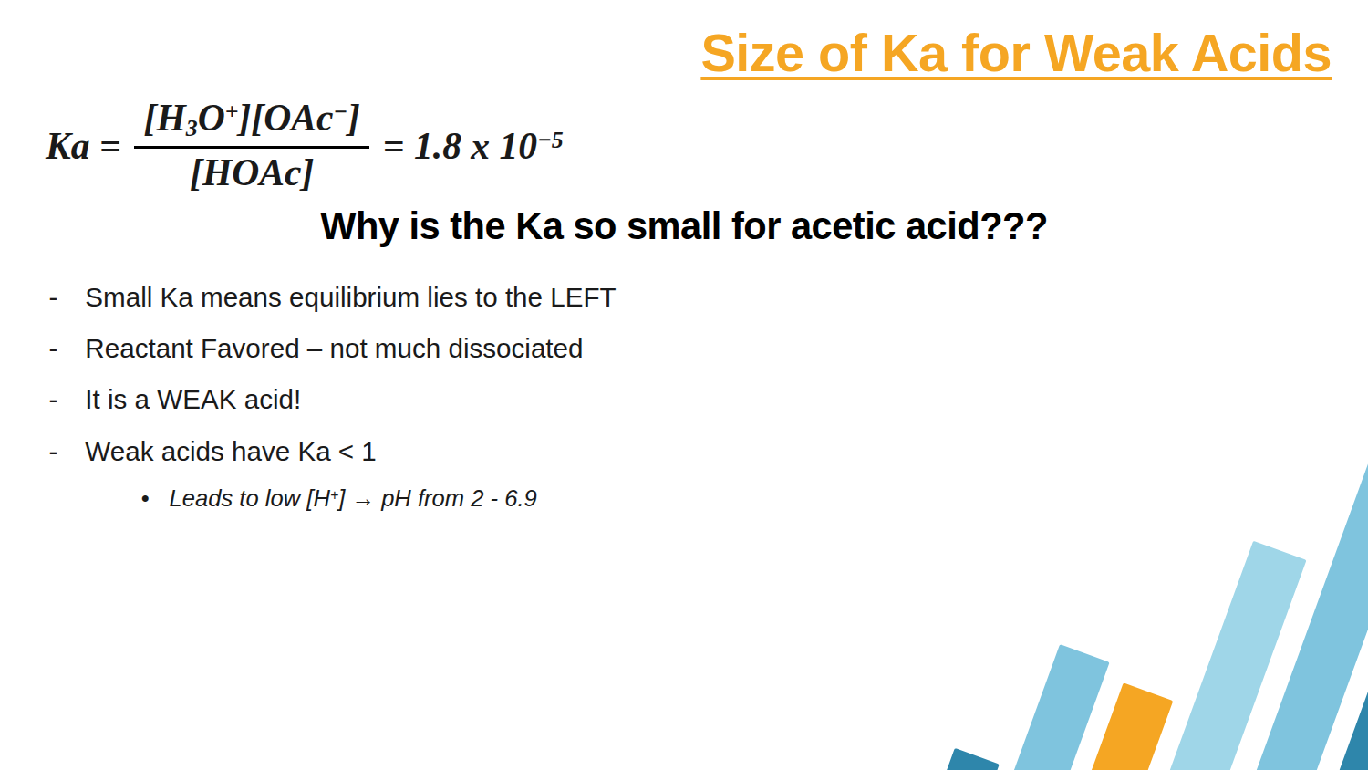Size of Ka for Weak Acids
Ka = [H3O+][OAc−] [HOAc] = 1.8 x 10−5
Why is the Ka so small for acetic acid???
Small Ka means equilibrium lies to the LEFT
Reactant Favored – not much dissociated
It is a WEAK acid!
Weak acids have Ka < 1
Leads to low [H+] → pH from 2 - 6.9